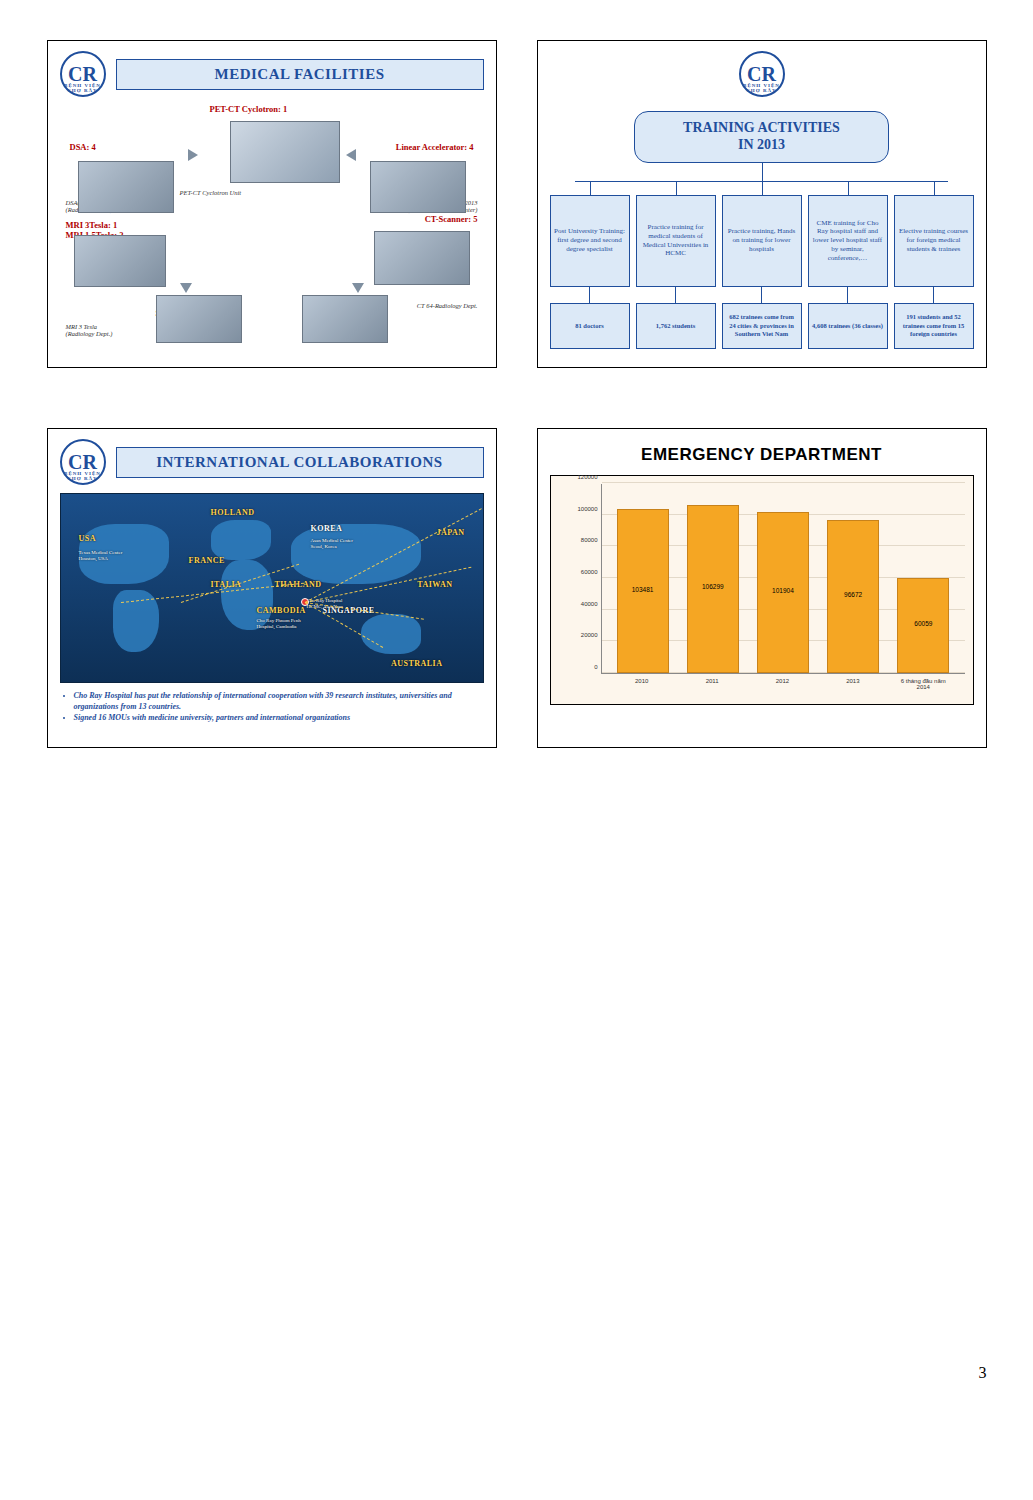CRBỆNH VIỆN CHỢ RẪY
MEDICAL FACILITIES
PET-CT Cyclotron: 1
DSA: 4
Linear Accelerator: 4
MRI 3Tesla: 1
MRI 1.5Tesla: 2
CT-Scanner: 5
SPECT-CT: 2
Gamma Knife: 1
PET-CT Cyclotron Unit
DSA(Digital Subtraction Angiography)
(Radiology Dept.)
Synergy Platform, Elekta 2013
(Oncology Cancer Center)
MRI 3 Tesla
(Radiology Dept.)
CT 64-Radiology Dept.
CRBỆNH VIỆN CHỢ RẪY
TRAINING ACTIVITIES
IN 2013
Post University Training: first degree and second degree specialist
81 doctors
Practice training for medical students of Medical Universities in HCMC
1,762 students
Practice training, Hands on training for lower hospitals
682 trainees come from 24 cities & provinces in Southern Viet Nam
CME training for Cho Ray hospital staff and lower level hospital staff by seminar, conference,…
4,608 trainees (36 classes)
Elective training courses for foreign medical students & trainees
191 students and 52 trainees come from 15 foreign countries
CRBỆNH VIỆN CHỢ RẪY
INTERNATIONAL COLLABORATIONS
HOLLAND
USA
Texas Medical Center
Houston, USA
FRANCE
ITALIA
KOREA
Asan Medical Center
Seoul, Korea
JAPAN
THAILAND
TAIWAN
CAMBODIA
Cho Ray Phnom Penh
Hospital, Cambodia
SINGAPORE
AUSTRALIA
Cho Ray Hospital
HCMC, Viet Nam
Cho Ray Hospital has put the relationship of international cooperation with 39 research institutes, universities and organizations from 13 countries.
Signed 16 MOUs with medicine university, partners and international organizations
EMERGENCY DEPARTMENT
0
20000
40000
60000
80000
100000
120000
103481
106299
101904
96672
60059
2010
2011
2012
2013
6 tháng đầu năm 2014
3